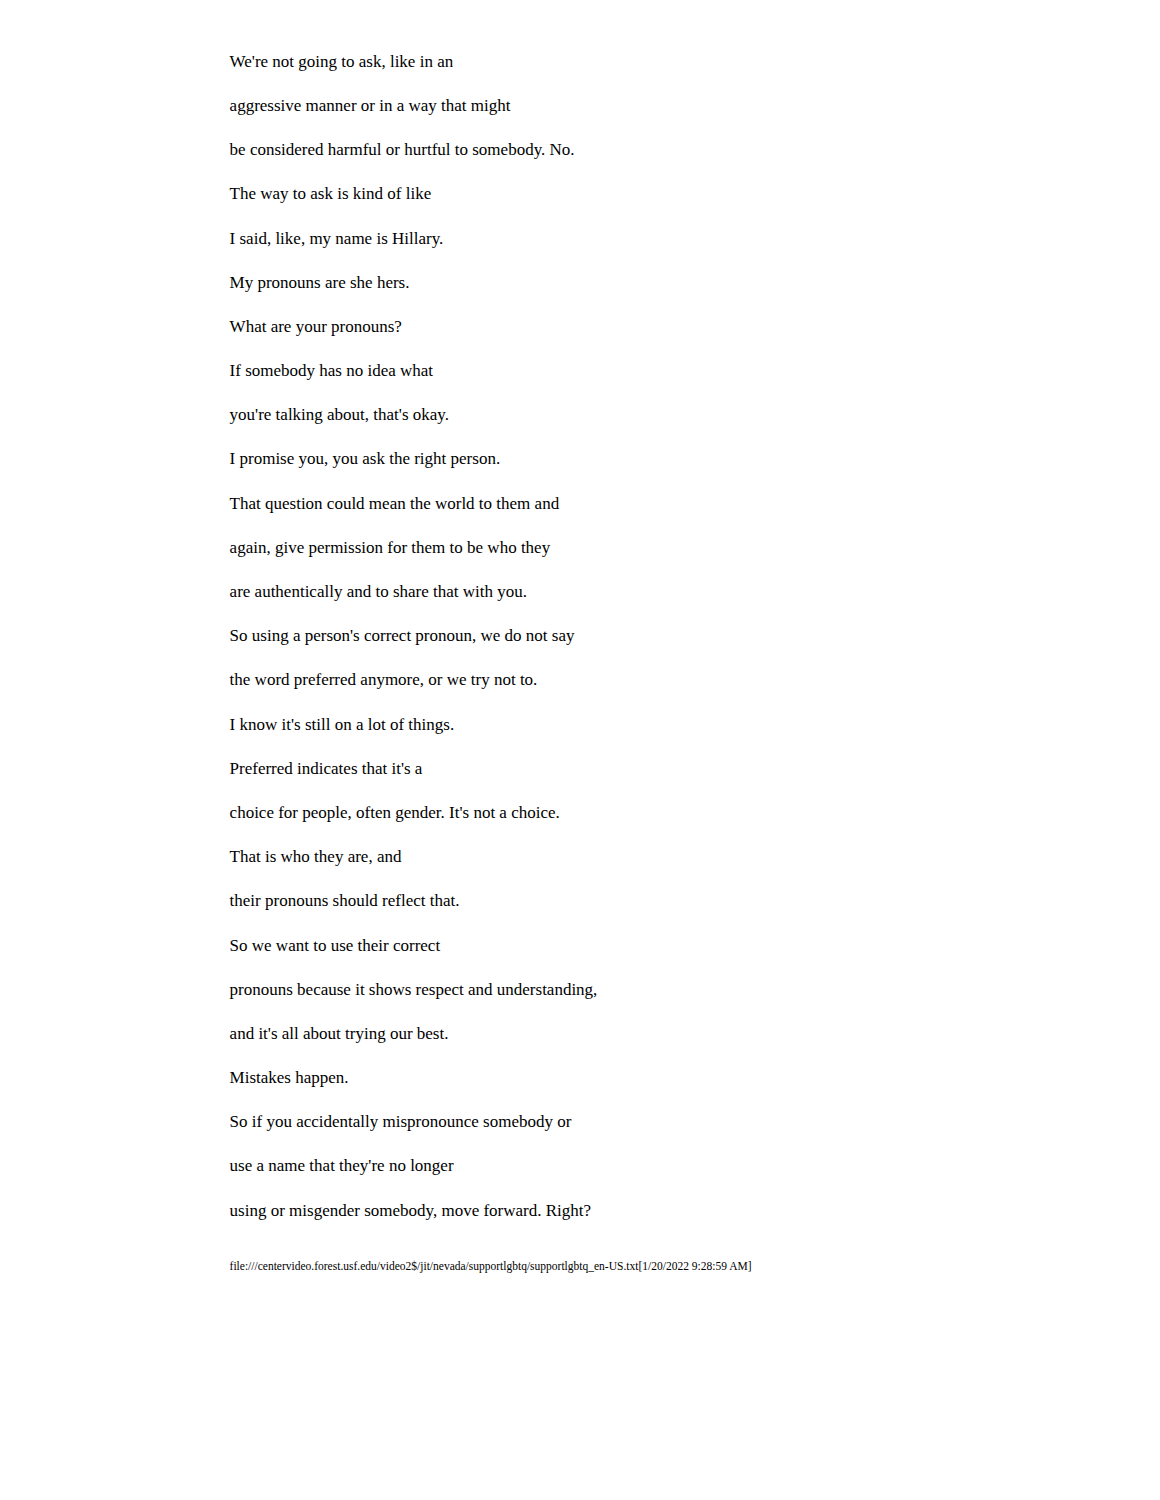We're not going to ask, like in an
aggressive manner or in a way that might
be considered harmful or hurtful to somebody. No.
The way to ask is kind of like
I said, like, my name is Hillary.
My pronouns are she hers.
What are your pronouns?
If somebody has no idea what
you're talking about, that's okay.
I promise you, you ask the right person.
That question could mean the world to them and
again, give permission for them to be who they
are authentically and to share that with you.
So using a person's correct pronoun, we do not say
the word preferred anymore, or we try not to.
I know it's still on a lot of things.
Preferred indicates that it's a
choice for people, often gender. It's not a choice.
That is who they are, and
their pronouns should reflect that.
So we want to use their correct
pronouns because it shows respect and understanding,
and it's all about trying our best.
Mistakes happen.
So if you accidentally mispronounce somebody or
use a name that they're no longer
using or misgender somebody, move forward. Right?
file:///centervideo.forest.usf.edu/video2$/jit/nevada/supportlgbtq/supportlgbtq_en-US.txt[1/20/2022 9:28:59 AM]